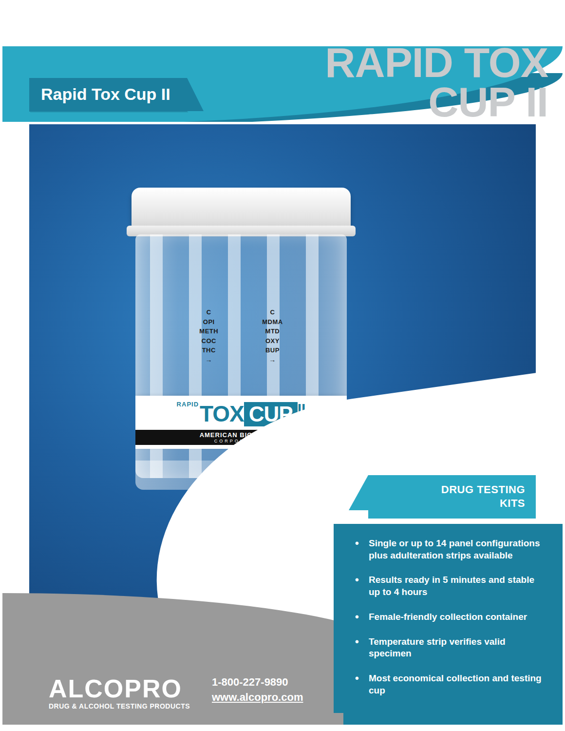Rapid Tox
Cup II
Rapid Tox Cup II
C
OPI
METH
COC
THC
→
C
MDMA
MTD
OXY
BUP
→
RAPID TOX CUP II
AMERICAN BIO MEDICACORPORATION
DRUG TESTING
KITS
Single or up to 14 panel configurations plus adulteration strips available
Results ready in 5 minutes and stable up to 4 hours
Female-friendly collection container
Temperature strip verifies valid specimen
Most economical collection and testing cup
ALCOPRO
DRUG & ALCOHOL TESTING PRODUCTS
1-800-227-9890
www.alcopro.com